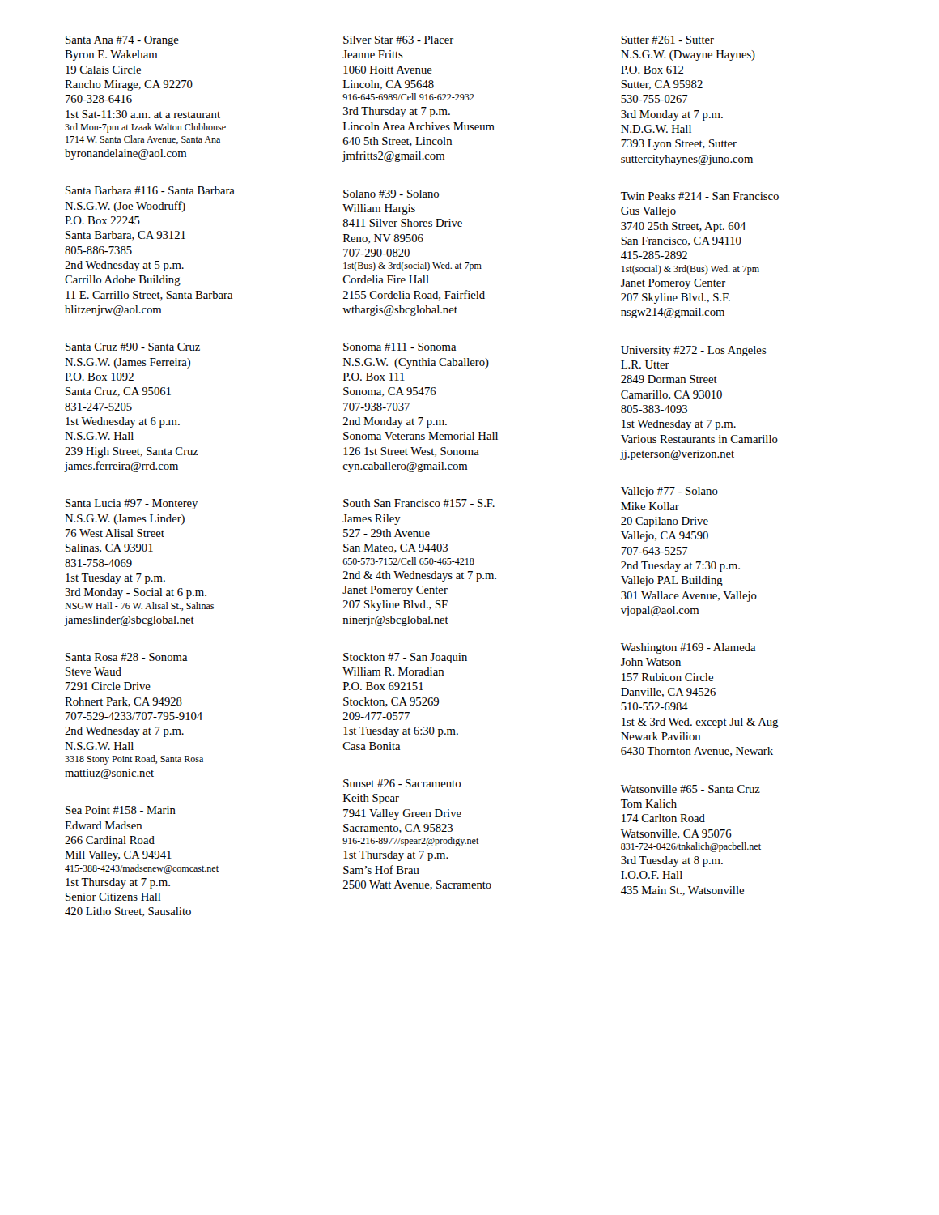Santa Ana #74 - Orange
Byron E. Wakeham
19 Calais Circle
Rancho Mirage, CA 92270
760-328-6416
1st Sat-11:30 a.m. at a restaurant
3rd Mon-7pm at Izaak Walton Clubhouse
1714 W. Santa Clara Avenue, Santa Ana
byronandelaine@aol.com
Santa Barbara #116 - Santa Barbara
N.S.G.W. (Joe Woodruff)
P.O. Box 22245
Santa Barbara, CA 93121
805-886-7385
2nd Wednesday at 5 p.m.
Carrillo Adobe Building
11 E. Carrillo Street, Santa Barbara
blitzenjrw@aol.com
Santa Cruz #90 - Santa Cruz
N.S.G.W. (James Ferreira)
P.O. Box 1092
Santa Cruz, CA 95061
831-247-5205
1st Wednesday at 6 p.m.
N.S.G.W. Hall
239 High Street, Santa Cruz
james.ferreira@rrd.com
Santa Lucia #97 - Monterey
N.S.G.W. (James Linder)
76 West Alisal Street
Salinas, CA 93901
831-758-4069
1st Tuesday at 7 p.m.
3rd Monday - Social at 6 p.m.
NSGW Hall - 76 W. Alisal St., Salinas
jameslinder@sbcglobal.net
Santa Rosa #28 - Sonoma
Steve Waud
7291 Circle Drive
Rohnert Park, CA 94928
707-529-4233/707-795-9104
2nd Wednesday at 7 p.m.
N.S.G.W. Hall
3318 Stony Point Road, Santa Rosa
mattiuz@sonic.net
Sea Point #158 - Marin
Edward Madsen
266 Cardinal Road
Mill Valley, CA 94941
415-388-4243/madsenew@comcast.net
1st Thursday at 7 p.m.
Senior Citizens Hall
420 Litho Street, Sausalito
Silver Star #63 - Placer
Jeanne Fritts
1060 Hoitt Avenue
Lincoln, CA 95648
916-645-6989/Cell 916-622-2932
3rd Thursday at 7 p.m.
Lincoln Area Archives Museum
640 5th Street, Lincoln
jmfritts2@gmail.com
Solano #39 - Solano
William Hargis
8411 Silver Shores Drive
Reno, NV 89506
707-290-0820
1st(Bus) & 3rd(social) Wed. at 7pm
Cordelia Fire Hall
2155 Cordelia Road, Fairfield
wthargis@sbcglobal.net
Sonoma #111 - Sonoma
N.S.G.W. (Cynthia Caballero)
P.O. Box 111
Sonoma, CA 95476
707-938-7037
2nd Monday at 7 p.m.
Sonoma Veterans Memorial Hall
126 1st Street West, Sonoma
cyn.caballero@gmail.com
South San Francisco #157 - S.F.
James Riley
527 - 29th Avenue
San Mateo, CA 94403
650-573-7152/Cell 650-465-4218
2nd & 4th Wednesdays at 7 p.m.
Janet Pomeroy Center
207 Skyline Blvd., SF
ninerjr@sbcglobal.net
Stockton #7 - San Joaquin
William R. Moradian
P.O. Box 692151
Stockton, CA 95269
209-477-0577
1st Tuesday at 6:30 p.m.
Casa Bonita
Sunset #26 - Sacramento
Keith Spear
7941 Valley Green Drive
Sacramento, CA 95823
916-216-8977/spear2@prodigy.net
1st Thursday at 7 p.m.
Sam’s Hof Brau
2500 Watt Avenue, Sacramento
Sutter #261 - Sutter
N.S.G.W. (Dwayne Haynes)
P.O. Box 612
Sutter, CA 95982
530-755-0267
3rd Monday at 7 p.m.
N.D.G.W. Hall
7393 Lyon Street, Sutter
suttercityhaynes@juno.com
Twin Peaks #214 - San Francisco
Gus Vallejo
3740 25th Street, Apt. 604
San Francisco, CA 94110
415-285-2892
1st(social) & 3rd(Bus) Wed. at 7pm
Janet Pomeroy Center
207 Skyline Blvd., S.F.
nsgw214@gmail.com
University #272 - Los Angeles
L.R. Utter
2849 Dorman Street
Camarillo, CA 93010
805-383-4093
1st Wednesday at 7 p.m.
Various Restaurants in Camarillo
jj.peterson@verizon.net
Vallejo #77 - Solano
Mike Kollar
20 Capilano Drive
Vallejo, CA 94590
707-643-5257
2nd Tuesday at 7:30 p.m.
Vallejo PAL Building
301 Wallace Avenue, Vallejo
vjopal@aol.com
Washington #169 - Alameda
John Watson
157 Rubicon Circle
Danville, CA 94526
510-552-6984
1st & 3rd Wed. except Jul & Aug
Newark Pavilion
6430 Thornton Avenue, Newark
Watsonville #65 - Santa Cruz
Tom Kalich
174 Carlton Road
Watsonville, CA 95076
831-724-0426/tnkalich@pacbell.net
3rd Tuesday at 8 p.m.
I.O.O.F. Hall
435 Main St., Watsonville